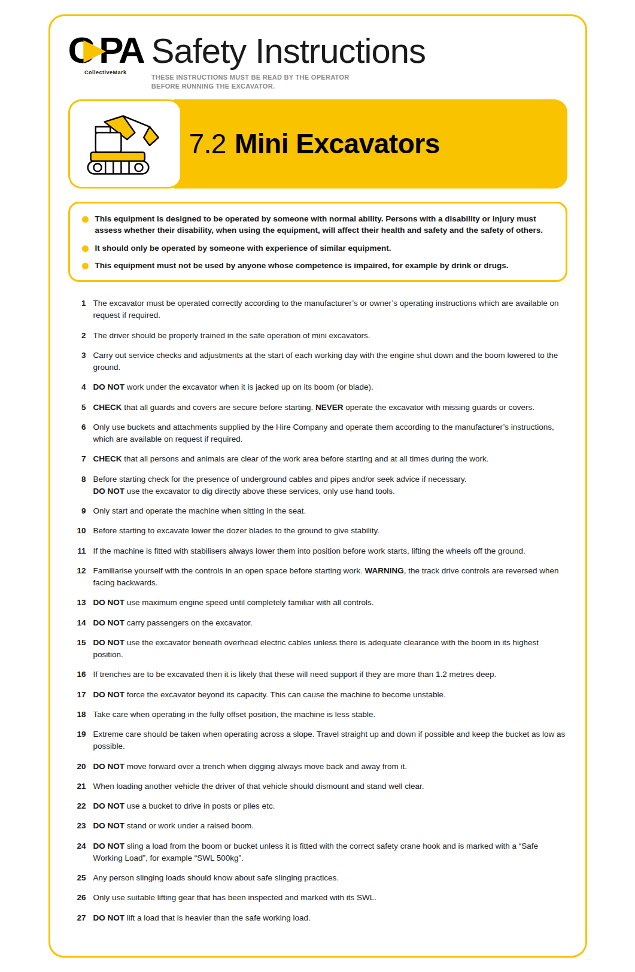C▶PA
CollectiveMark
Safety Instructions
These instructions must be read by the operator
before running the excavator.
7.2 Mini Excavators
This equipment is designed to be operated by someone with normal ability. Persons with a disability or injury must assess whether their disability, when using the equipment, will affect their health and safety and the safety of others.
It should only be operated by someone with experience of similar equipment.
This equipment must not be used by anyone whose competence is impaired, for example by drink or drugs.
The excavator must be operated correctly according to the manufacturer’s or owner’s operating instructions which are available on request if required.
The driver should be properly trained in the safe operation of mini excavators.
Carry out service checks and adjustments at the start of each working day with the engine shut down and the boom lowered to the ground.
DO NOT work under the excavator when it is jacked up on its boom (or blade).
CHECK that all guards and covers are secure before starting. NEVER operate the excavator with missing guards or covers.
Only use buckets and attachments supplied by the Hire Company and operate them according to the manufacturer’s instructions, which are available on request if required.
CHECK that all persons and animals are clear of the work area before starting and at all times during the work.
Before starting check for the presence of underground cables and pipes and/or seek advice if necessary.
DO NOT use the excavator to dig directly above these services, only use hand tools.
Only start and operate the machine when sitting in the seat.
Before starting to excavate lower the dozer blades to the ground to give stability.
If the machine is fitted with stabilisers always lower them into position before work starts, lifting the wheels off the ground.
Familiarise yourself with the controls in an open space before starting work. WARNING, the track drive controls are reversed when facing backwards.
DO NOT use maximum engine speed until completely familiar with all controls.
DO NOT carry passengers on the excavator.
DO NOT use the excavator beneath overhead electric cables unless there is adequate clearance with the boom in its highest position.
If trenches are to be excavated then it is likely that these will need support if they are more than 1.2 metres deep.
DO NOT force the excavator beyond its capacity. This can cause the machine to become unstable.
Take care when operating in the fully offset position, the machine is less stable.
Extreme care should be taken when operating across a slope. Travel straight up and down if possible and keep the bucket as low as possible.
DO NOT move forward over a trench when digging always move back and away from it.
When loading another vehicle the driver of that vehicle should dismount and stand well clear.
DO NOT use a bucket to drive in posts or piles etc.
DO NOT stand or work under a raised boom.
DO NOT sling a load from the boom or bucket unless it is fitted with the correct safety crane hook and is marked with a “Safe Working Load”, for example “SWL 500kg”.
Any person slinging loads should know about safe slinging practices.
Only use suitable lifting gear that has been inspected and marked with its SWL.
DO NOT lift a load that is heavier than the safe working load.